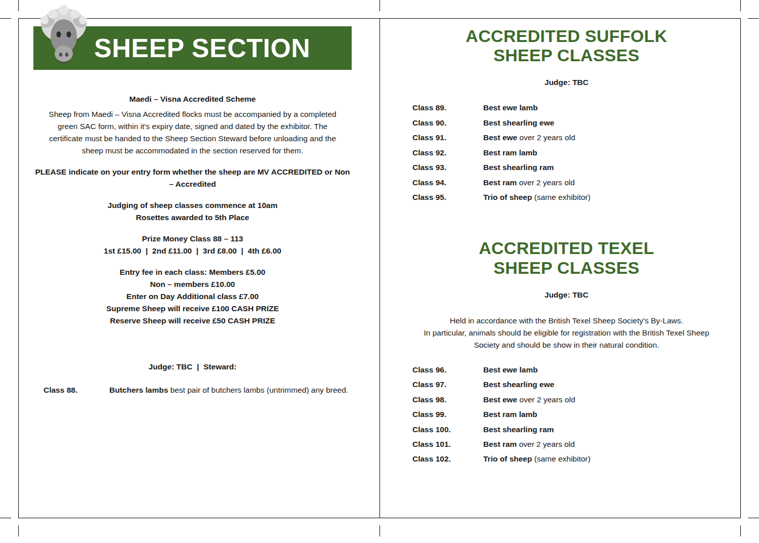SHEEP SECTION
Maedi – Visna Accredited Scheme
Sheep from Maedi – Visna Accredited flocks must be accompanied by a completed green SAC form, within it's expiry date, signed and dated by the exhibitor. The certificate must be handed to the Sheep Section Steward before unloading and the sheep must be accommodated in the section reserved for them.
PLEASE indicate on your entry form whether the sheep are MV ACCREDITED or Non – Accredited
Judging of sheep classes commence at 10am
Rosettes awarded to 5th Place
Prize Money Class 88 – 113
1st £15.00 | 2nd £11.00 | 3rd £8.00 | 4th £6.00
Entry fee in each class: Members £5.00
Non – members £10.00
Enter on Day Additional class £7.00
Supreme Sheep will receive £100 CASH PRIZE
Reserve Sheep will receive £50 CASH PRIZE
Judge: TBC | Steward:
Class 88.
Butchers lambs best pair of butchers lambs (untrimmed) any breed.
ACCREDITED SUFFOLK
SHEEP CLASSES
Judge: TBC
Class 89.
Best ewe lamb
Class 90.
Best shearling ewe
Class 91.
Best ewe over 2 years old
Class 92.
Best ram lamb
Class 93.
Best shearling ram
Class 94.
Best ram over 2 years old
Class 95.
Trio of sheep (same exhibitor)
ACCREDITED TEXEL
SHEEP CLASSES
Judge: TBC
Held in accordance with the British Texel Sheep Society's By-Laws.
In particular, animals should be eligible for registration with the British Texel Sheep Society and should be show in their natural condition.
Class 96.
Best ewe lamb
Class 97.
Best shearling ewe
Class 98.
Best ewe over 2 years old
Class 99.
Best ram lamb
Class 100.
Best shearling ram
Class 101.
Best ram over 2 years old
Class 102.
Trio of sheep (same exhibitor)